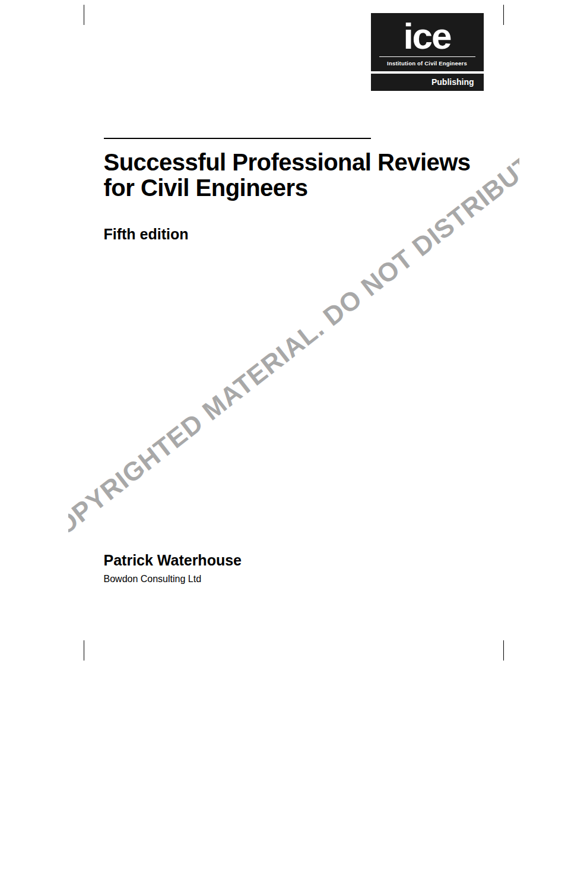ice
Institution of Civil Engineers
Publishing
Successful Professional Reviews
for Civil Engineers
Fifth edition
Patrick Waterhouse
Bowdon Consulting Ltd
COPYRIGHTED MATERIAL. DO NOT DISTRIBUTE